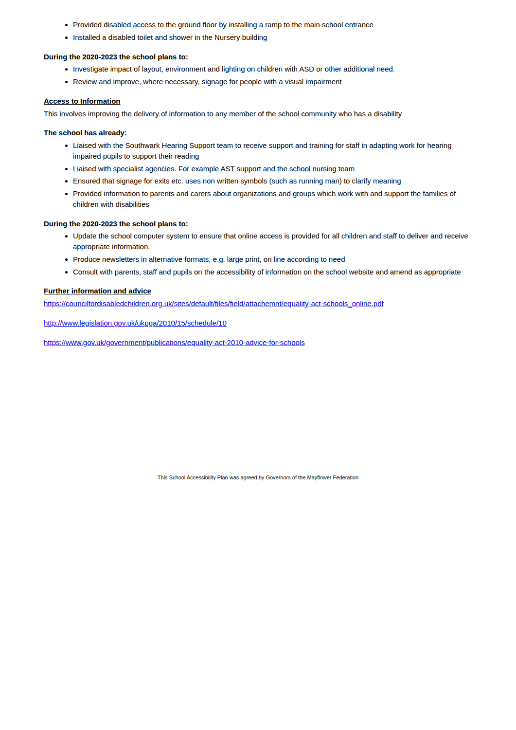Provided disabled access to the ground floor by installing a ramp to the main school entrance
Installed a disabled toilet and shower in the Nursery building
During the 2020-2023 the school plans to:
Investigate impact of layout, environment and lighting on children with ASD or other additional need.
Review and improve, where necessary, signage for people with a visual impairment
Access to Information
This involves improving the delivery of information to any member of the school community who has a disability
The school has already:
Liaised with the Southwark Hearing Support team to receive support and training for staff in adapting work for hearing impaired pupils to support their reading
Liaised with specialist agencies. For example AST support and the school nursing team
Ensured that signage for exits etc. uses non written symbols (such as running man) to clarify meaning
Provided information to parents and carers about organizations and groups which work with and support the families of children with disabilities
During the 2020-2023 the school plans to:
Update the school computer system to ensure that online access is provided for all children and staff to deliver and receive appropriate information.
Produce newsletters in alternative formats, e.g. large print, on line according to need
Consult with parents, staff and pupils on the accessibility of information on the school website and amend as appropriate
Further information and advice
https://councilfordisabledchildren.org.uk/sites/default/files/field/attachemnt/equality-act-schools_online.pdf
http://www.legislation.gov.uk/ukpga/2010/15/schedule/10
https://www.gov.uk/government/publications/equality-act-2010-advice-for-schools
This School Accessibility Plan was agreed by Governors of the Mayflower Federation